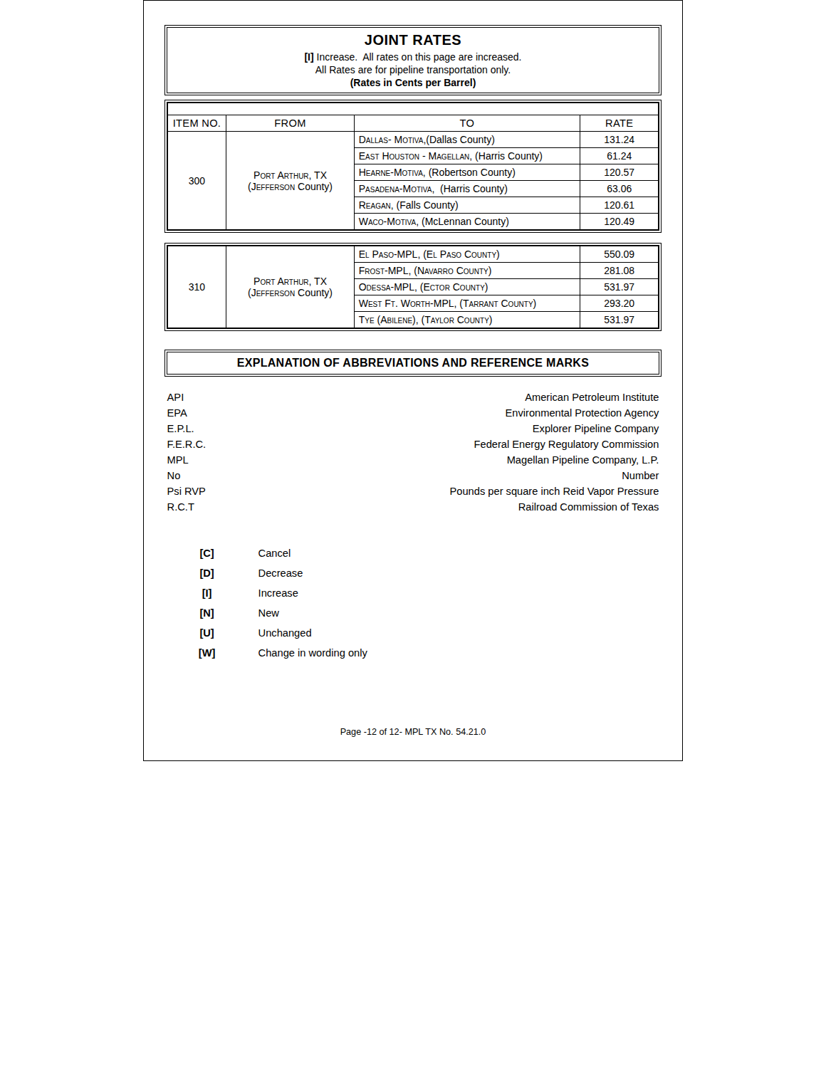JOINT RATES
[I] Increase. All rates on this page are increased.
All Rates are for pipeline transportation only.
(Rates in Cents per Barrel)
| ITEM NO. | FROM | TO | RATE |
| --- | --- | --- | --- |
| 300 | Port Arthur, TX ( Jefferson County) | Dallas- Motiva, (Dallas County) | 131.24 |
| East Houston - Magellan, (Harris County) | 61.24 |
| Hearne-Motiva, (Robertson County) | 120.57 |
| Pasadena-Motiva, (Harris County) | 63.06 |
| Reagan, (Falls County) | 120.61 |
| Waco-Motiva, (McLennan County) | 120.49 |
| 310 | Port Arthur, TX ( Jefferson County) | El Paso-MPL, (El Paso County) | 550.09 |
| Frost-MPL, (Navarro County) | 281.08 |
| Odessa-MPL, (Ector County) | 531.97 |
| West Ft. Worth-MPL, (Tarrant County) | 293.20 |
| Tye (Abilene), (Taylor County) | 531.97 |
EXPLANATION OF ABBREVIATIONS AND REFERENCE MARKS
| API | American Petroleum Institute |
| EPA | Environmental Protection Agency |
| E.P.L. | Explorer Pipeline Company |
| F.E.R.C. | Federal Energy Regulatory Commission |
| MPL | Magellan Pipeline Company, L.P. |
| No | Number |
| Psi RVP | Pounds per square inch Reid Vapor Pressure |
| R.C.T | Railroad Commission of Texas |
| [C] | Cancel |
| [D] | Decrease |
| [I] | Increase |
| [N] | New |
| [U] | Unchanged |
| [W] | Change in wording only |
Page -12 of 12- MPL TX No. 54.21.0